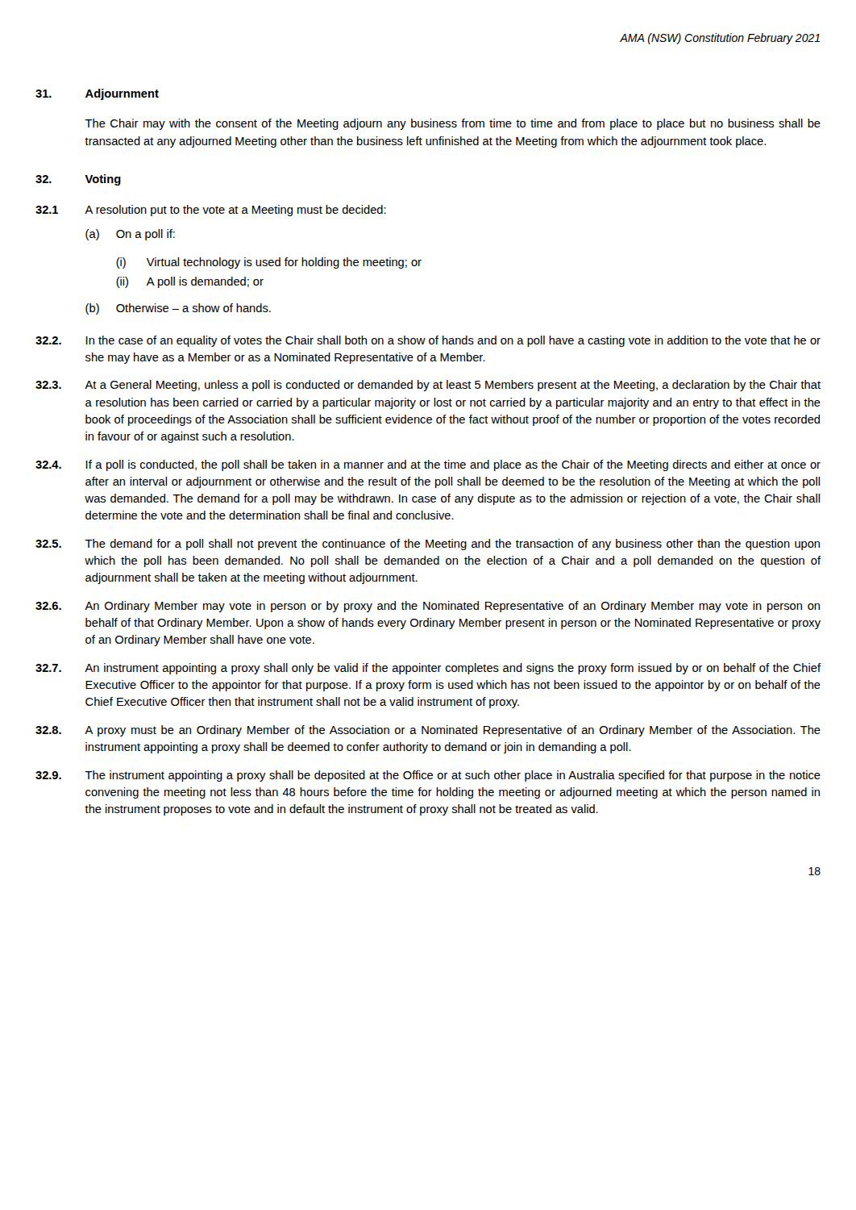AMA (NSW) Constitution February 2021
31.
Adjournment
The Chair may with the consent of the Meeting adjourn any business from time to time and from place to place but no business shall be transacted at any adjourned Meeting other than the business left unfinished at the Meeting from which the adjournment took place.
32.
Voting
32.1
A resolution put to the vote at a Meeting must be decided:
(a) On a poll if:
(i) Virtual technology is used for holding the meeting; or
(ii) A poll is demanded; or
(b) Otherwise – a show of hands.
32.2.
In the case of an equality of votes the Chair shall both on a show of hands and on a poll have a casting vote in addition to the vote that he or she may have as a Member or as a Nominated Representative of a Member.
32.3.
At a General Meeting, unless a poll is conducted or demanded by at least 5 Members present at the Meeting, a declaration by the Chair that a resolution has been carried or carried by a particular majority or lost or not carried by a particular majority and an entry to that effect in the book of proceedings of the Association shall be sufficient evidence of the fact without proof of the number or proportion of the votes recorded in favour of or against such a resolution.
32.4.
If a poll is conducted, the poll shall be taken in a manner and at the time and place as the Chair of the Meeting directs and either at once or after an interval or adjournment or otherwise and the result of the poll shall be deemed to be the resolution of the Meeting at which the poll was demanded. The demand for a poll may be withdrawn. In case of any dispute as to the admission or rejection of a vote, the Chair shall determine the vote and the determination shall be final and conclusive.
32.5.
The demand for a poll shall not prevent the continuance of the Meeting and the transaction of any business other than the question upon which the poll has been demanded. No poll shall be demanded on the election of a Chair and a poll demanded on the question of adjournment shall be taken at the meeting without adjournment.
32.6.
An Ordinary Member may vote in person or by proxy and the Nominated Representative of an Ordinary Member may vote in person on behalf of that Ordinary Member. Upon a show of hands every Ordinary Member present in person or the Nominated Representative or proxy of an Ordinary Member shall have one vote.
32.7.
An instrument appointing a proxy shall only be valid if the appointer completes and signs the proxy form issued by or on behalf of the Chief Executive Officer to the appointor for that purpose. If a proxy form is used which has not been issued to the appointor by or on behalf of the Chief Executive Officer then that instrument shall not be a valid instrument of proxy.
32.8.
A proxy must be an Ordinary Member of the Association or a Nominated Representative of an Ordinary Member of the Association. The instrument appointing a proxy shall be deemed to confer authority to demand or join in demanding a poll.
32.9.
The instrument appointing a proxy shall be deposited at the Office or at such other place in Australia specified for that purpose in the notice convening the meeting not less than 48 hours before the time for holding the meeting or adjourned meeting at which the person named in the instrument proposes to vote and in default the instrument of proxy shall not be treated as valid.
18